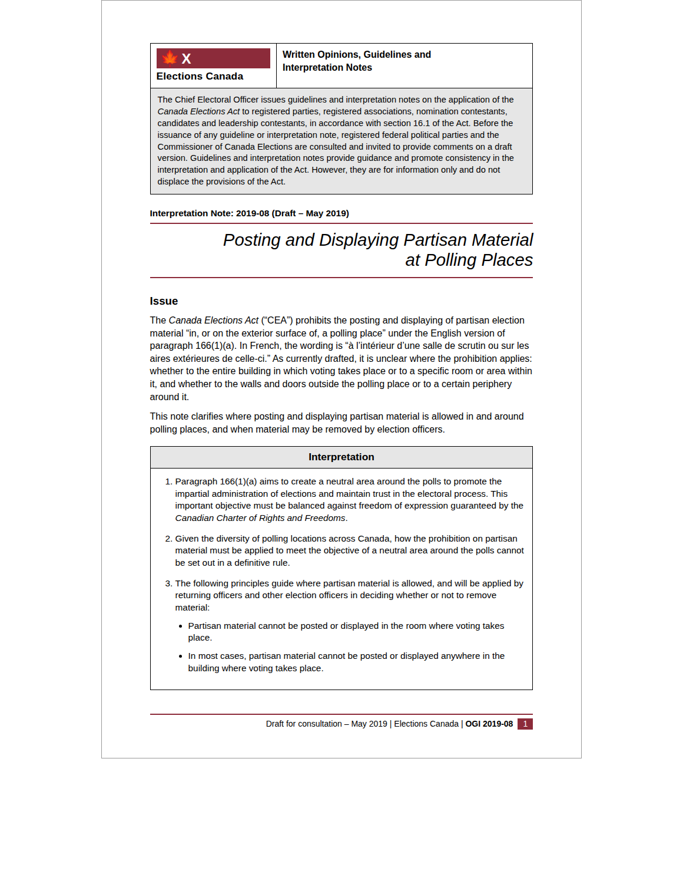| 🍁 X Elections Canada | Written Opinions, Guidelines and Interpretation Notes |
The Chief Electoral Officer issues guidelines and interpretation notes on the application of the Canada Elections Act to registered parties, registered associations, nomination contestants, candidates and leadership contestants, in accordance with section 16.1 of the Act. Before the issuance of any guideline or interpretation note, registered federal political parties and the Commissioner of Canada Elections are consulted and invited to provide comments on a draft version. Guidelines and interpretation notes provide guidance and promote consistency in the interpretation and application of the Act. However, they are for information only and do not displace the provisions of the Act.
Interpretation Note: 2019-08 (Draft – May 2019)
Posting and Displaying Partisan Material
at Polling Places
Issue
The Canada Elections Act (“CEA”) prohibits the posting and displaying of partisan election material “in, or on the exterior surface of, a polling place” under the English version of paragraph 166(1)(a). In French, the wording is “à l’intérieur d’une salle de scrutin ou sur les aires extérieures de celle-ci.” As currently drafted, it is unclear where the prohibition applies: whether to the entire building in which voting takes place or to a specific room or area within it, and whether to the walls and doors outside the polling place or to a certain periphery around it.
This note clarifies where posting and displaying partisan material is allowed in and around polling places, and when material may be removed by election officers.
| Interpretation |
| --- |
| Paragraph 166(1)(a) aims to create a neutral area around the polls to promote the impartial administration of elections and maintain trust in the electoral process. This important objective must be balanced against freedom of expression guaranteed by the Canadian Charter of Rights and Freedoms . Given the diversity of polling locations across Canada, how the prohibition on partisan material must be applied to meet the objective of a neutral area around the polls cannot be set out in a definitive rule. The following principles guide where partisan material is allowed, and will be applied by returning officers and other election officers in deciding whether or not to remove material: Partisan material cannot be posted or displayed in the room where voting takes place. In most cases, partisan material cannot be posted or displayed anywhere in the building where voting takes place. |
Draft for consultation – May 2019 | Elections Canada | OGI 2019-081